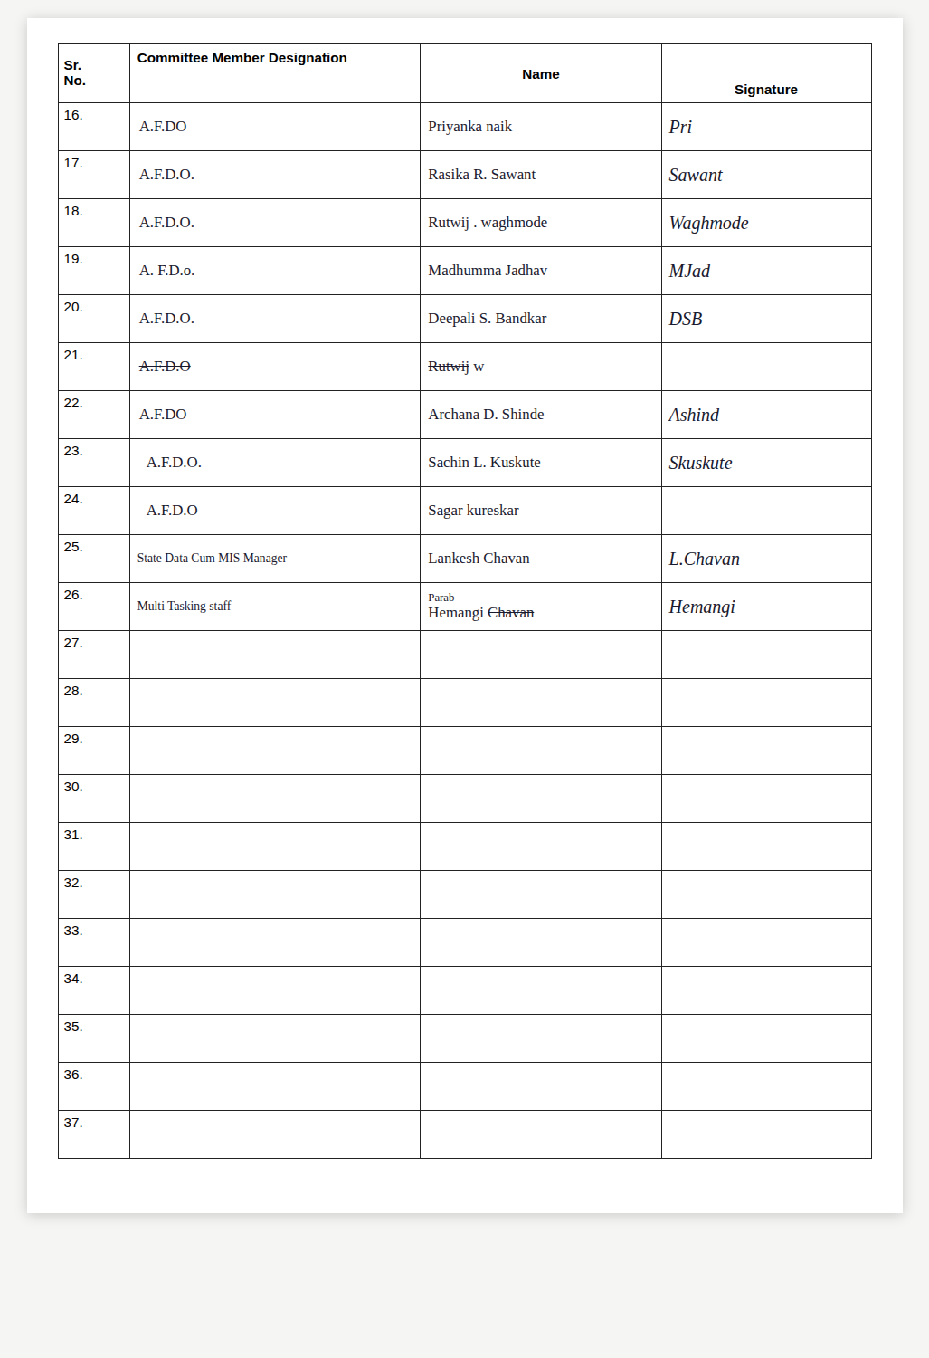| Sr. No. | Committee Member Designation | Name | Signature |
| --- | --- | --- | --- |
| 16. | A.F.DO | Priyanka naik | Pri |
| 17. | A.F.D.O. | Rasika R. Sawant | Sawant |
| 18. | A.F.D.O. | Rutwij . waghmode | Waghmode |
| 19. | A. F.D.o. | Madhumma Jadhav | MJad |
| 20. | A.F.D.O. | Deepali S. Bandkar | DSB |
| 21. | A.F.D.O | Rutwij w | |
| 22. | A.F.DO | Archana D. Shinde | Ashind |
| 23. | A.F.D.O. | Sachin L. Kuskute | Skuskute |
| 24. | A.F.D.O | Sagar kureskar | |
| 25. | State Data Cum MIS Manager | Lankesh Chavan | L.Chavan |
| 26. | Multi Tasking staff | Parab Hemangi Chavan | Hemangi |
| 27. | | | |
| 28. | | | |
| 29. | | | |
| 30. | | | |
| 31. | | | |
| 32. | | | |
| 33. | | | |
| 34. | | | |
| 35. | | | |
| 36. | | | |
| 37. | | | |